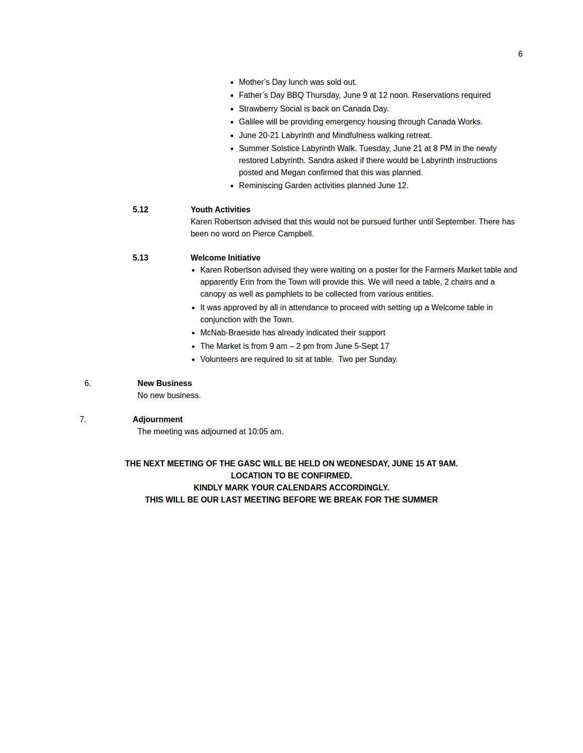6
Mother’s Day lunch was sold out.
Father’s Day BBQ Thursday, June 9 at 12 noon. Reservations required
Strawberry Social is back on Canada Day.
Galilee will be providing emergency housing through Canada Works.
June 20-21 Labyrinth and Mindfulness walking retreat.
Summer Solstice Labyrinth Walk. Tuesday, June 21 at 8 PM in the newly restored Labyrinth. Sandra asked if there would be Labyrinth instructions posted and Megan confirmed that this was planned.
Reminiscing Garden activities planned June 12.
5.12 Youth Activities
Karen Robertson advised that this would not be pursued further until September. There has been no word on Pierce Campbell.
5.13 Welcome Initiative
Karen Robertson advised they were waiting on a poster for the Farmers Market table and apparently Erin from the Town will provide this. We will need a table, 2 chairs and a canopy as well as pamphlets to be collected from various entities.
It was approved by all in attendance to proceed with setting up a Welcome table in conjunction with the Town.
McNab-Braeside has already indicated their support
The Market is from 9 am – 2 pm from June 5-Sept 17
Volunteers are required to sit at table. Two per Sunday.
6. New Business
No new business.
7. Adjournment
The meeting was adjourned at 10:05 am.
THE NEXT MEETING OF THE GASC WILL BE HELD ON WEDNESDAY, JUNE 15 AT 9AM.
LOCATION TO BE CONFIRMED.
KINDLY MARK YOUR CALENDARS ACCORDINGLY.
THIS WILL BE OUR LAST MEETING BEFORE WE BREAK FOR THE SUMMER